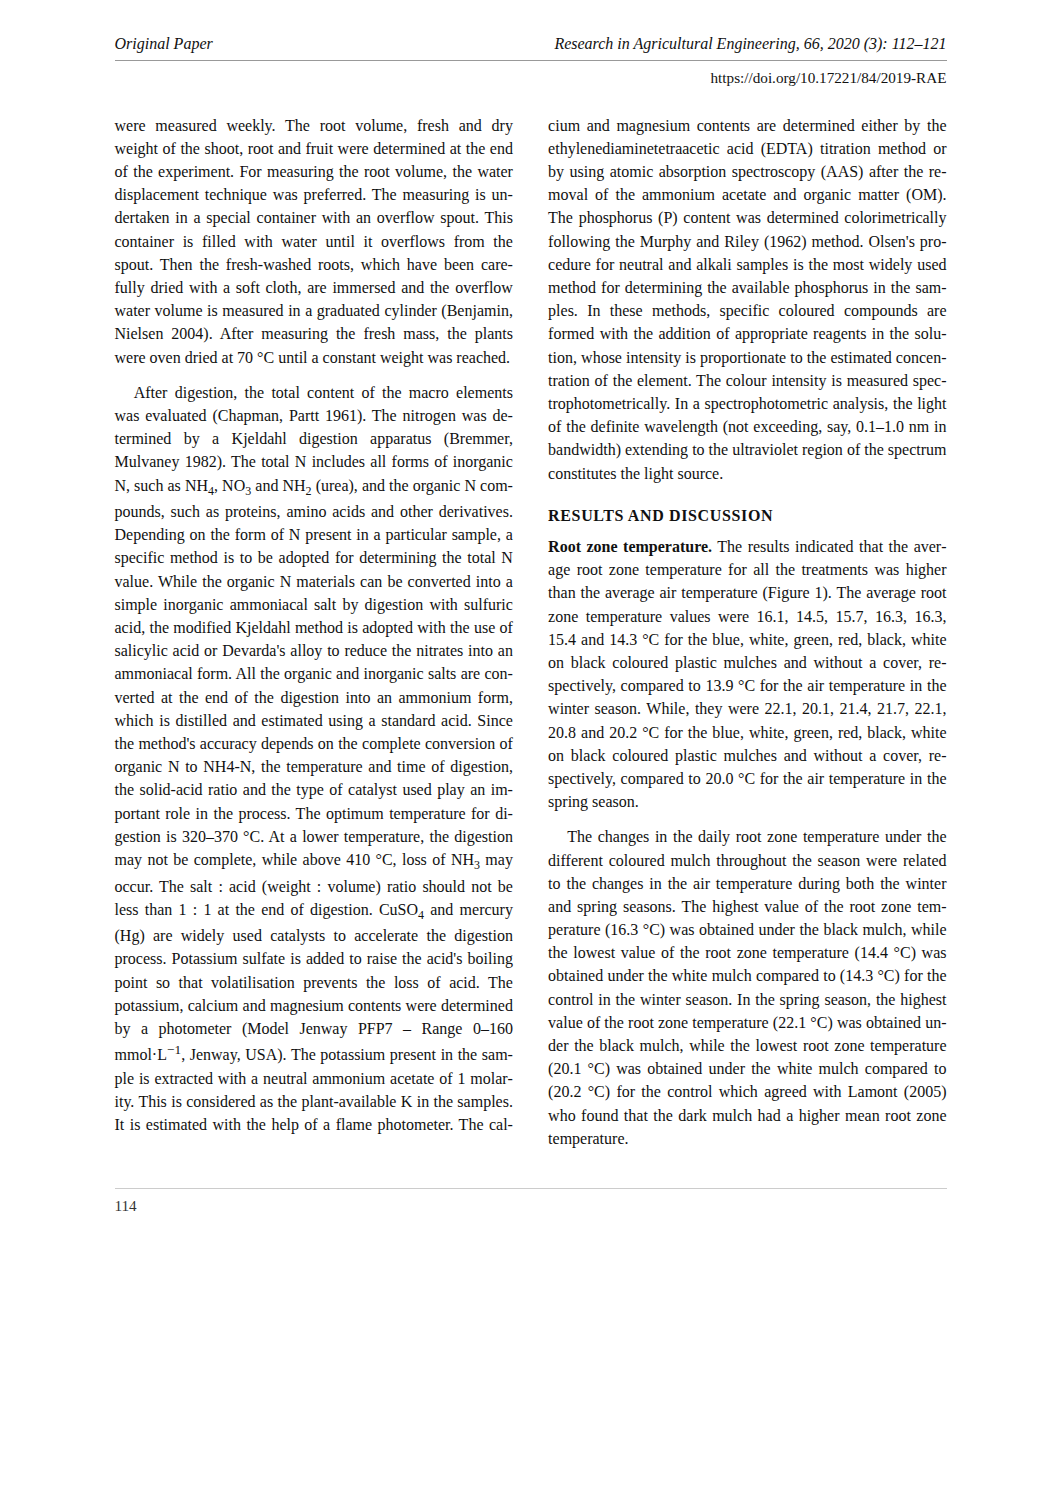Original Paper Research in Agricultural Engineering, 66, 2020 (3): 112–121
https://doi.org/10.17221/84/2019-RAE
were measured weekly. The root volume, fresh and dry weight of the shoot, root and fruit were determined at the end of the experiment. For measuring the root volume, the water displacement technique was preferred. The measuring is undertaken in a special container with an overflow spout. This container is filled with water until it overflows from the spout. Then the fresh-washed roots, which have been carefully dried with a soft cloth, are immersed and the overflow water volume is measured in a graduated cylinder (Benjamin, Nielsen 2004). After measuring the fresh mass, the plants were oven dried at 70 °C until a constant weight was reached.
After digestion, the total content of the macro elements was evaluated (Chapman, Partt 1961). The nitrogen was determined by a Kjeldahl digestion apparatus (Bremmer, Mulvaney 1982). The total N includes all forms of inorganic N, such as NH4, NO3 and NH2 (urea), and the organic N compounds, such as proteins, amino acids and other derivatives. Depending on the form of N present in a particular sample, a specific method is to be adopted for determining the total N value. While the organic N materials can be converted into a simple inorganic ammoniacal salt by digestion with sulfuric acid, the modified Kjeldahl method is adopted with the use of salicylic acid or Devarda's alloy to reduce the nitrates into an ammoniacal form. All the organic and inorganic salts are converted at the end of the digestion into an ammonium form, which is distilled and estimated using a standard acid. Since the method's accuracy depends on the complete conversion of organic N to NH4-N, the temperature and time of digestion, the solid-acid ratio and the type of catalyst used play an important role in the process. The optimum temperature for digestion is 320–370 °C. At a lower temperature, the digestion may not be complete, while above 410 °C, loss of NH3 may occur. The salt : acid (weight : volume) ratio should not be less than 1 : 1 at the end of digestion. CuSO4 and mercury (Hg) are widely used catalysts to accelerate the digestion process. Potassium sulfate is added to raise the acid's boiling point so that volatilisation prevents the loss of acid. The potassium, calcium and magnesium contents were determined by a photometer (Model Jenway PFP7 – Range 0–160 mmol·L−1, Jenway, USA). The potassium present in the sample is extracted with a neutral ammonium acetate of 1 molarity. This is considered as the plant-available K in the samples. It is estimated with the help of a flame photometer. The calcium and magnesium contents are determined either by the ethylenediaminetetraacetic acid (EDTA) titration method or by using atomic absorption spectroscopy (AAS) after the removal of the ammonium acetate and organic matter (OM). The phosphorus (P) content was determined colorimetrically following the Murphy and Riley (1962) method. Olsen's procedure for neutral and alkali samples is the most widely used method for determining the available phosphorus in the samples. In these methods, specific coloured compounds are formed with the addition of appropriate reagents in the solution, whose intensity is proportionate to the estimated concentration of the element. The colour intensity is measured spectrophotometrically. In a spectrophotometric analysis, the light of the definite wavelength (not exceeding, say, 0.1–1.0 nm in bandwidth) extending to the ultraviolet region of the spectrum constitutes the light source.
Results and discussion
Root zone temperature. The results indicated that the average root zone temperature for all the treatments was higher than the average air temperature (Figure 1). The average root zone temperature values were 16.1, 14.5, 15.7, 16.3, 16.3, 15.4 and 14.3 °C for the blue, white, green, red, black, white on black coloured plastic mulches and without a cover, respectively, compared to 13.9 °C for the air temperature in the winter season. While, they were 22.1, 20.1, 21.4, 21.7, 22.1, 20.8 and 20.2 °C for the blue, white, green, red, black, white on black coloured plastic mulches and without a cover, respectively, compared to 20.0 °C for the air temperature in the spring season.
The changes in the daily root zone temperature under the different coloured mulch throughout the season were related to the changes in the air temperature during both the winter and spring seasons. The highest value of the root zone temperature (16.3 °C) was obtained under the black mulch, while the lowest value of the root zone temperature (14.4 °C) was obtained under the white mulch compared to (14.3 °C) for the control in the winter season. In the spring season, the highest value of the root zone temperature (22.1 °C) was obtained under the black mulch, while the lowest root zone temperature (20.1 °C) was obtained under the white mulch compared to (20.2 °C) for the control which agreed with Lamont (2005) who found that the dark mulch had a higher mean root zone temperature.
114